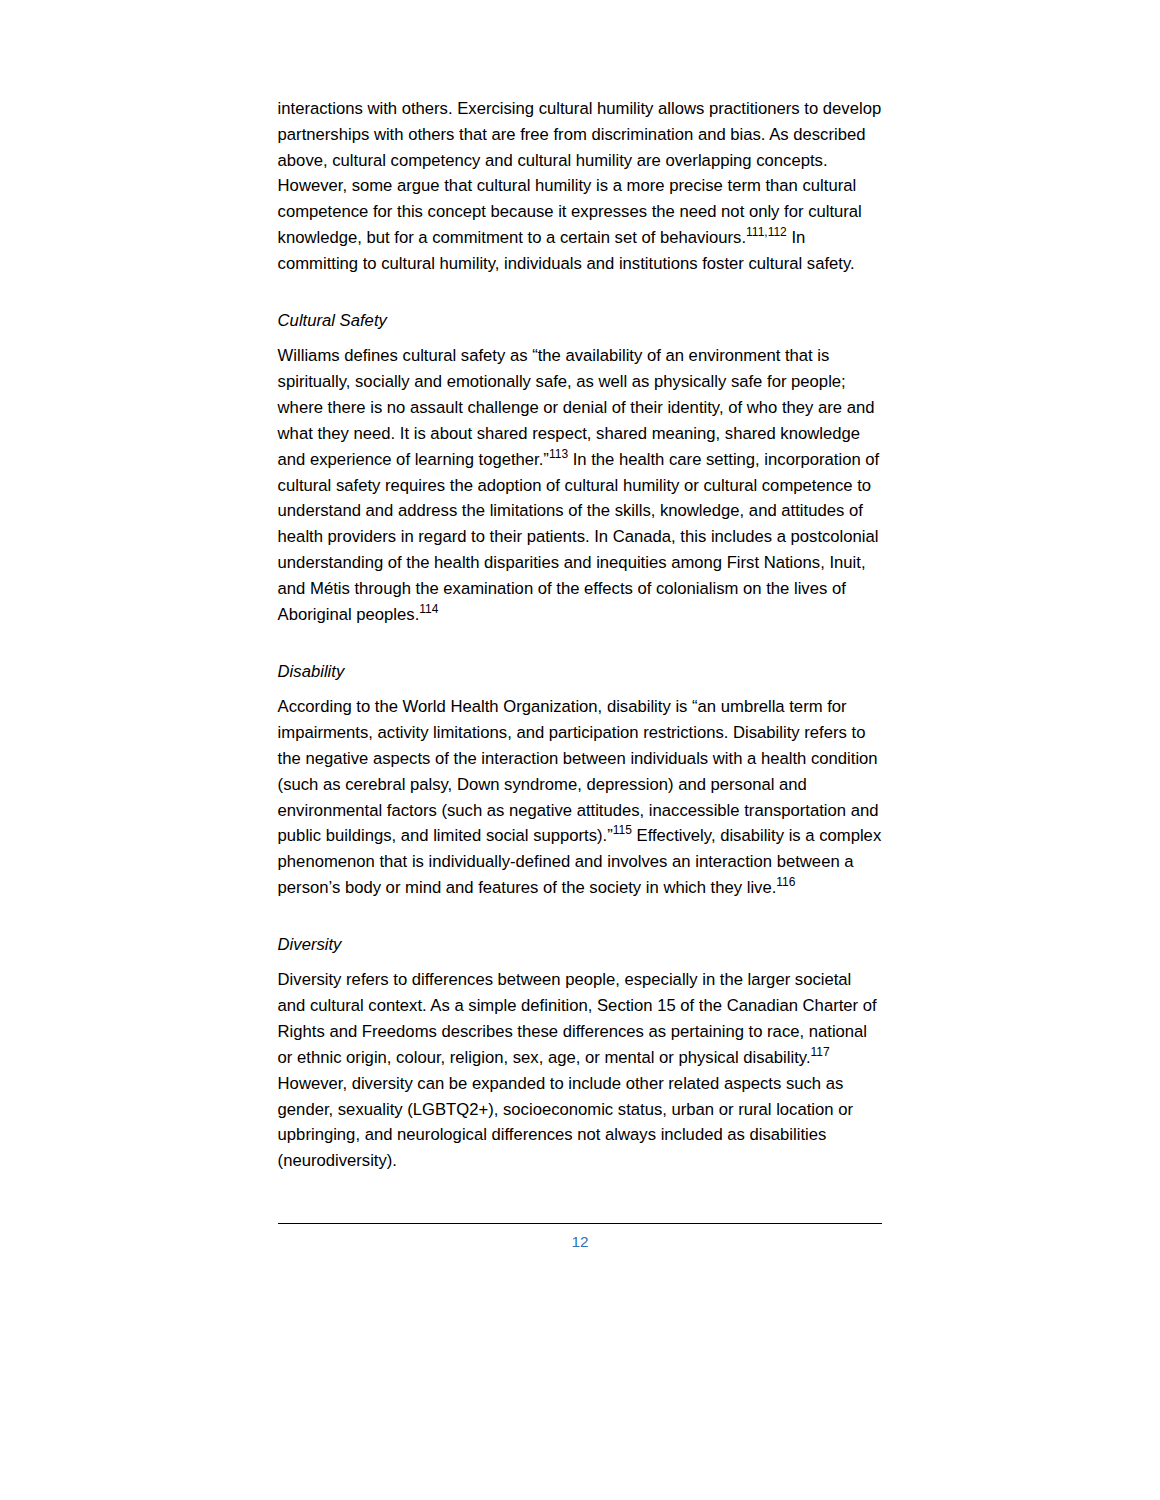interactions with others. Exercising cultural humility allows practitioners to develop partnerships with others that are free from discrimination and bias. As described above, cultural competency and cultural humility are overlapping concepts. However, some argue that cultural humility is a more precise term than cultural competence for this concept because it expresses the need not only for cultural knowledge, but for a commitment to a certain set of behaviours.111,112 In committing to cultural humility, individuals and institutions foster cultural safety.
Cultural Safety
Williams defines cultural safety as “the availability of an environment that is spiritually, socially and emotionally safe, as well as physically safe for people; where there is no assault challenge or denial of their identity, of who they are and what they need. It is about shared respect, shared meaning, shared knowledge and experience of learning together.”113 In the health care setting, incorporation of cultural safety requires the adoption of cultural humility or cultural competence to understand and address the limitations of the skills, knowledge, and attitudes of health providers in regard to their patients. In Canada, this includes a postcolonial understanding of the health disparities and inequities among First Nations, Inuit, and Métis through the examination of the effects of colonialism on the lives of Aboriginal peoples.114
Disability
According to the World Health Organization, disability is “an umbrella term for impairments, activity limitations, and participation restrictions. Disability refers to the negative aspects of the interaction between individuals with a health condition (such as cerebral palsy, Down syndrome, depression) and personal and environmental factors (such as negative attitudes, inaccessible transportation and public buildings, and limited social supports).”115 Effectively, disability is a complex phenomenon that is individually-defined and involves an interaction between a person’s body or mind and features of the society in which they live.116
Diversity
Diversity refers to differences between people, especially in the larger societal and cultural context. As a simple definition, Section 15 of the Canadian Charter of Rights and Freedoms describes these differences as pertaining to race, national or ethnic origin, colour, religion, sex, age, or mental or physical disability.117 However, diversity can be expanded to include other related aspects such as gender, sexuality (LGBTQ2+), socioeconomic status, urban or rural location or upbringing, and neurological differences not always included as disabilities (neurodiversity).
12